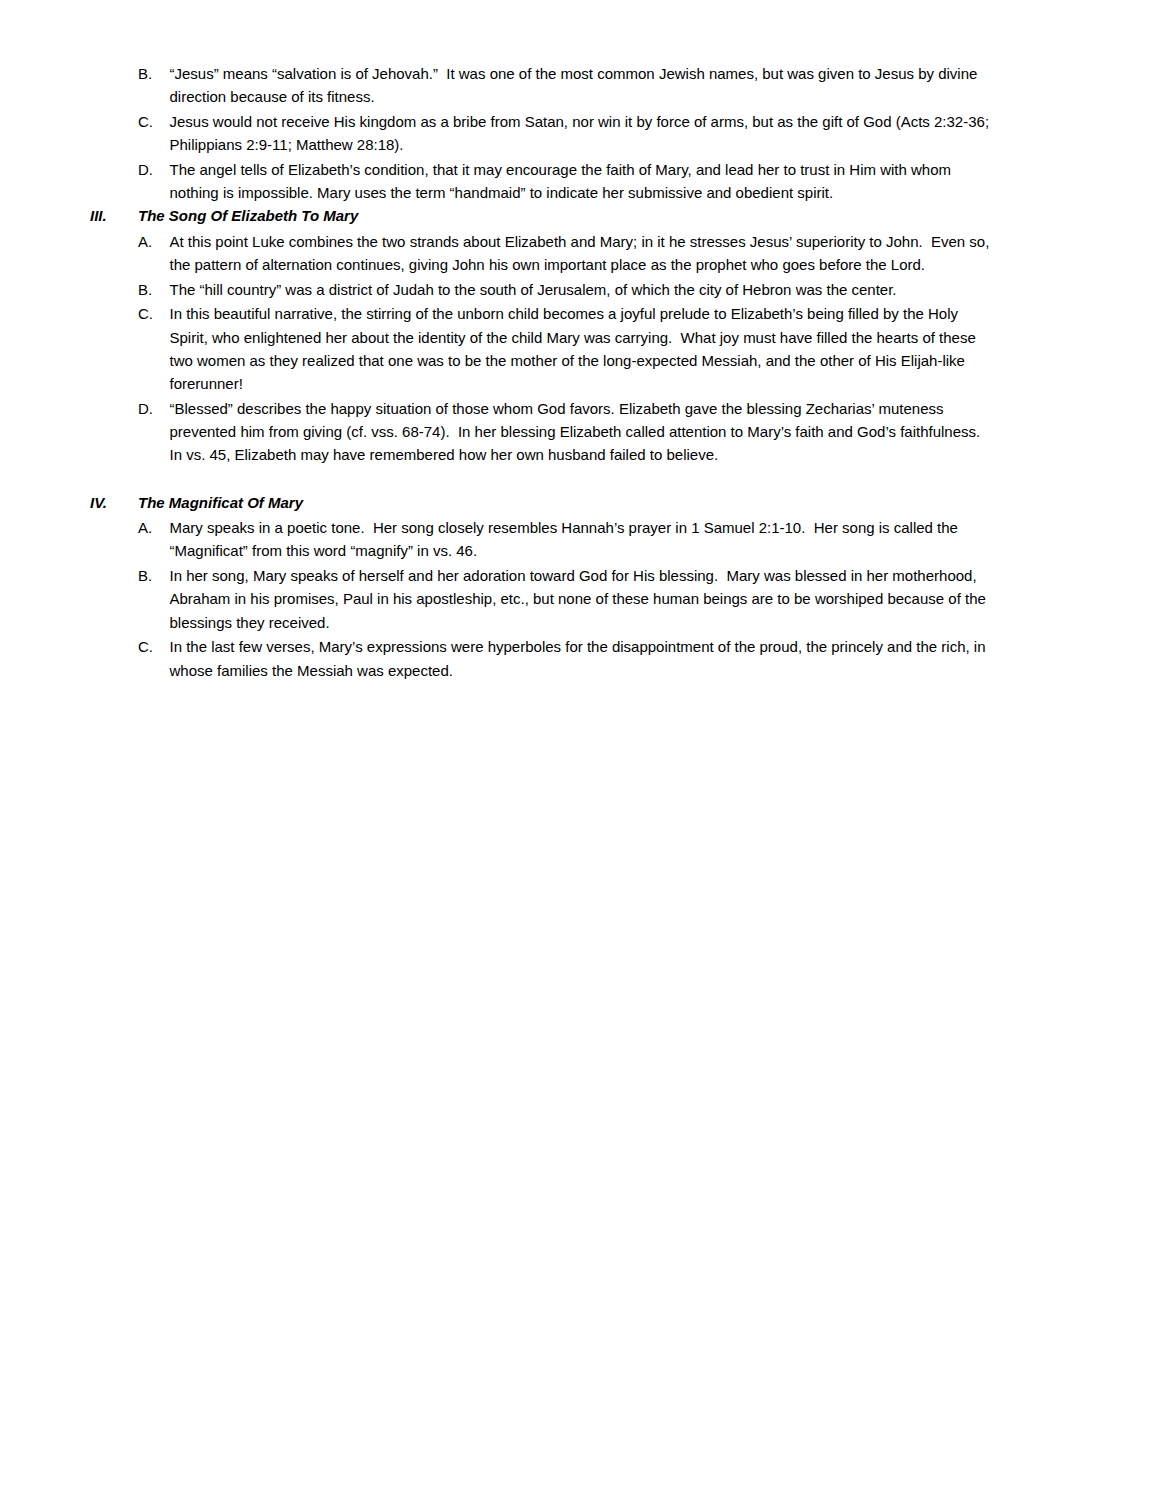B.“Jesus” means “salvation is of Jehovah.” It was one of the most common Jewish names, but was given to Jesus by divine direction because of its fitness.
C. Jesus would not receive His kingdom as a bribe from Satan, nor win it by force of arms, but as the gift of God (Acts 2:32-36; Philippians 2:9-11; Matthew 28:18).
D. The angel tells of Elizabeth’s condition, that it may encourage the faith of Mary, and lead her to trust in Him with whom nothing is impossible. Mary uses the term “handmaid” to indicate her submissive and obedient spirit.
III.
The Song Of Elizabeth To Mary
A. At this point Luke combines the two strands about Elizabeth and Mary; in it he stresses Jesus’ superiority to John. Even so, the pattern of alternation continues, giving John his own important place as the prophet who goes before the Lord.
B. The “hill country” was a district of Judah to the south of Jerusalem, of which the city of Hebron was the center.
C. In this beautiful narrative, the stirring of the unborn child becomes a joyful prelude to Elizabeth’s being filled by the Holy Spirit, who enlightened her about the identity of the child Mary was carrying. What joy must have filled the hearts of these two women as they realized that one was to be the mother of the long-expected Messiah, and the other of His Elijah-like forerunner!
D.“Blessed” describes the happy situation of those whom God favors. Elizabeth gave the blessing Zecharias’ muteness prevented him from giving (cf. vss. 68-74). In her blessing Elizabeth called attention to Mary’s faith and God’s faithfulness. In vs. 45, Elizabeth may have remembered how her own husband failed to believe.
IV.
The Magnificat Of Mary
A. Mary speaks in a poetic tone. Her song closely resembles Hannah’s prayer in 1 Samuel 2:1-10. Her song is called the “Magnificat” from this word “magnify” in vs. 46.
B. In her song, Mary speaks of herself and her adoration toward God for His blessing. Mary was blessed in her motherhood, Abraham in his promises, Paul in his apostleship, etc., but none of these human beings are to be worshiped because of the blessings they received.
C. In the last few verses, Mary’s expressions were hyperboles for the disappointment of the proud, the princely and the rich, in whose families the Messiah was expected.